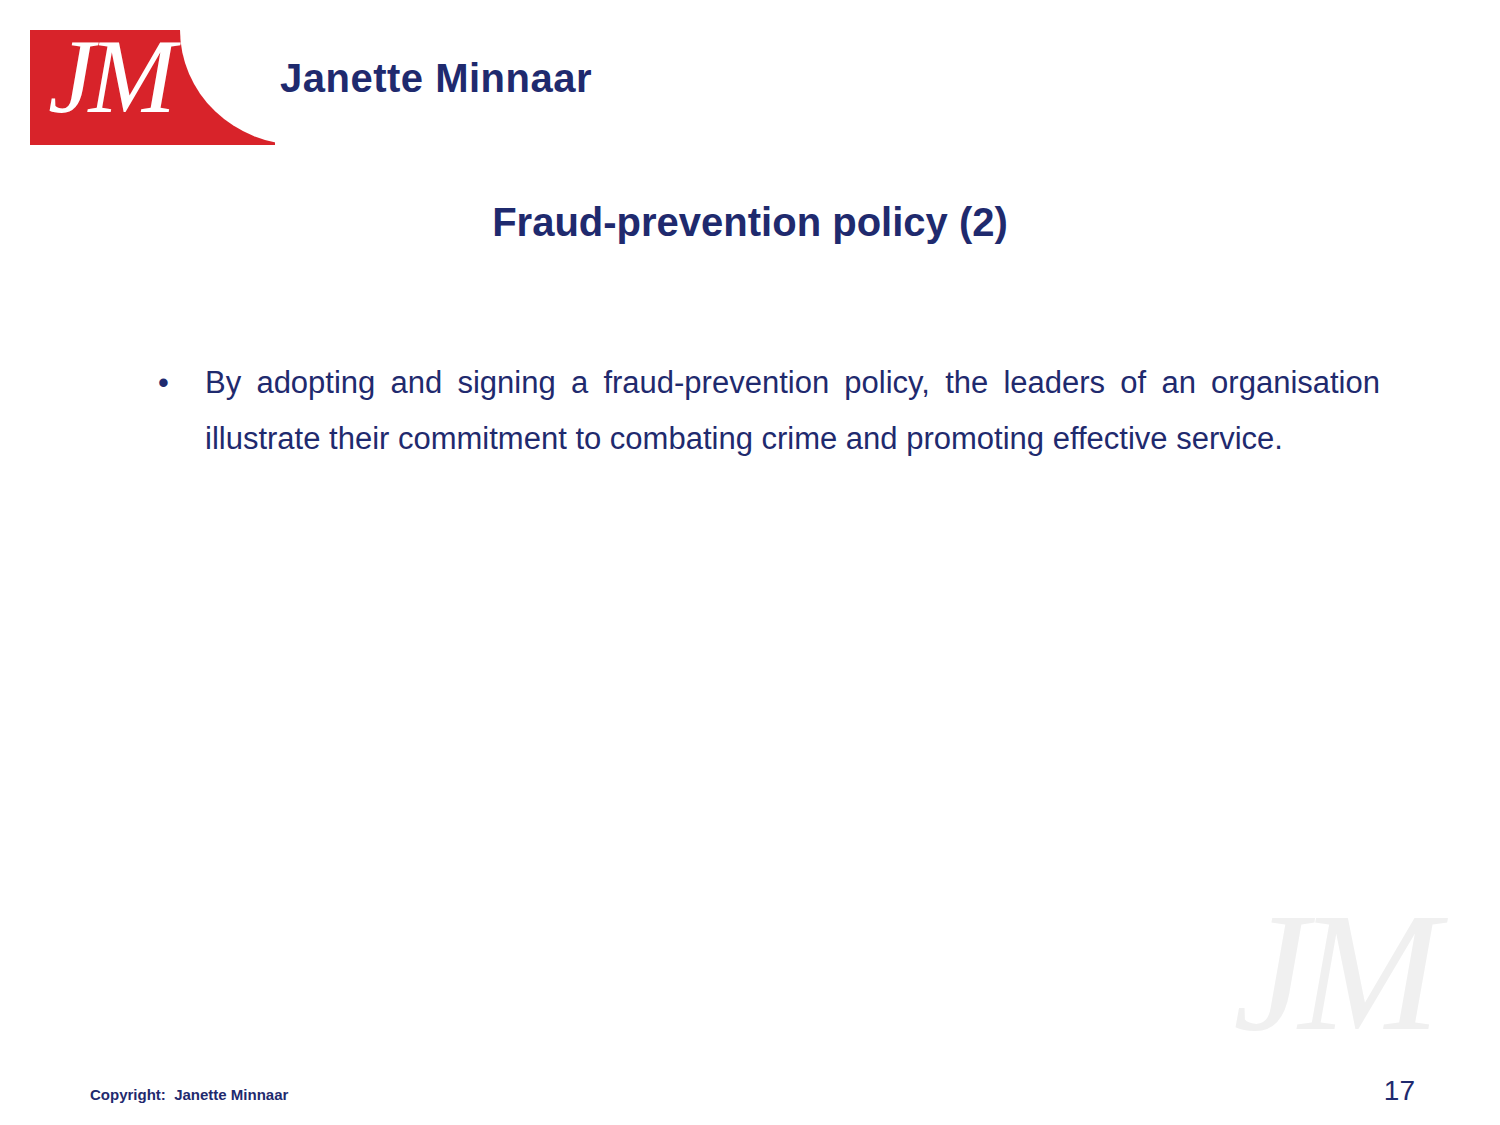JM
Janette Minnaar
Fraud-prevention policy (2)
By adopting and signing a fraud-prevention policy, the leaders of an organisation illustrate their commitment to combating crime and promoting effective service.
JM
Copyright: Janette Minnaar
17